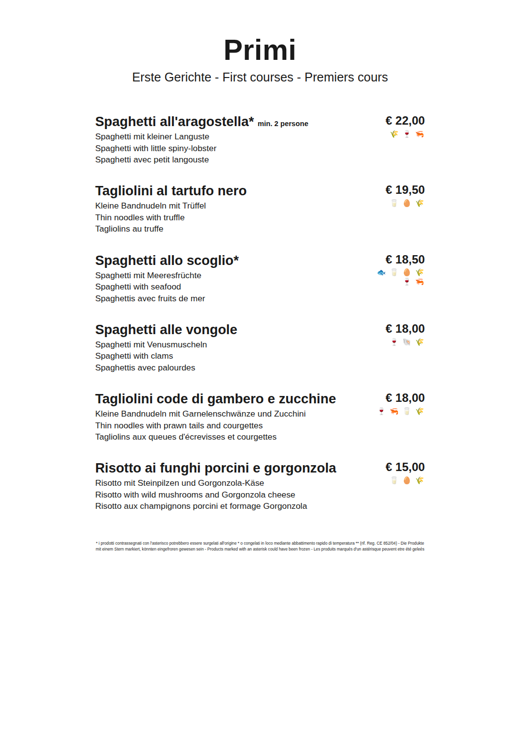Primi
Erste Gerichte - First courses - Premiers cours
Spaghetti all'aragostella* min. 2 persone
Spaghetti mit kleiner Languste
Spaghetti with little spiny-lobster
Spaghetti avec petit langouste
€ 22,00
🌾 🍷 🦐
Tagliolini al tartufo nero
Kleine Bandnudeln mit Trüffel
Thin noodles with truffle
Tagliolins au truffe
€ 19,50
🥛 🥚 🌾
Spaghetti allo scoglio*
Spaghetti mit Meeresfrüchte
Spaghetti with seafood
Spaghettis avec fruits de mer
€ 18,50
🐟 🥛 🥚 🌾 🍷 🦐
Spaghetti alle vongole
Spaghetti mit Venusmuscheln
Spaghetti with clams
Spaghettis avec palourdes
€ 18,00
🍷 🐚 🌾
Tagliolini code di gambero e zucchine
Kleine Bandnudeln mit Garnelenschwänze und Zucchini
Thin noodles with prawn tails and courgettes
Tagliolins aux queues d'écrevisses et courgettes
€ 18,00
🍷 🦐 🥛 🌾
Risotto ai funghi porcini e gorgonzola
Risotto mit Steinpilzen und Gorgonzola-Käse
Risotto with wild mushrooms and Gorgonzola cheese
Risotto aux champignons porcini et formage Gorgonzola
€ 15,00
🥛 🥚 🌾
* i prodotti contrassegnati con l'asterisco potrebbero essere surgelati all'origine * o congelati in loco mediante abbattimento rapido di temperatura ** (rif. Reg. CE 852/04) - Die Produkte
mit einem Stern markiert, könnten eingefroren gewesen sein - Products marked with an asterisk could have been frozen - Les produits marqués d'un astérisque peuvent etre été geleés